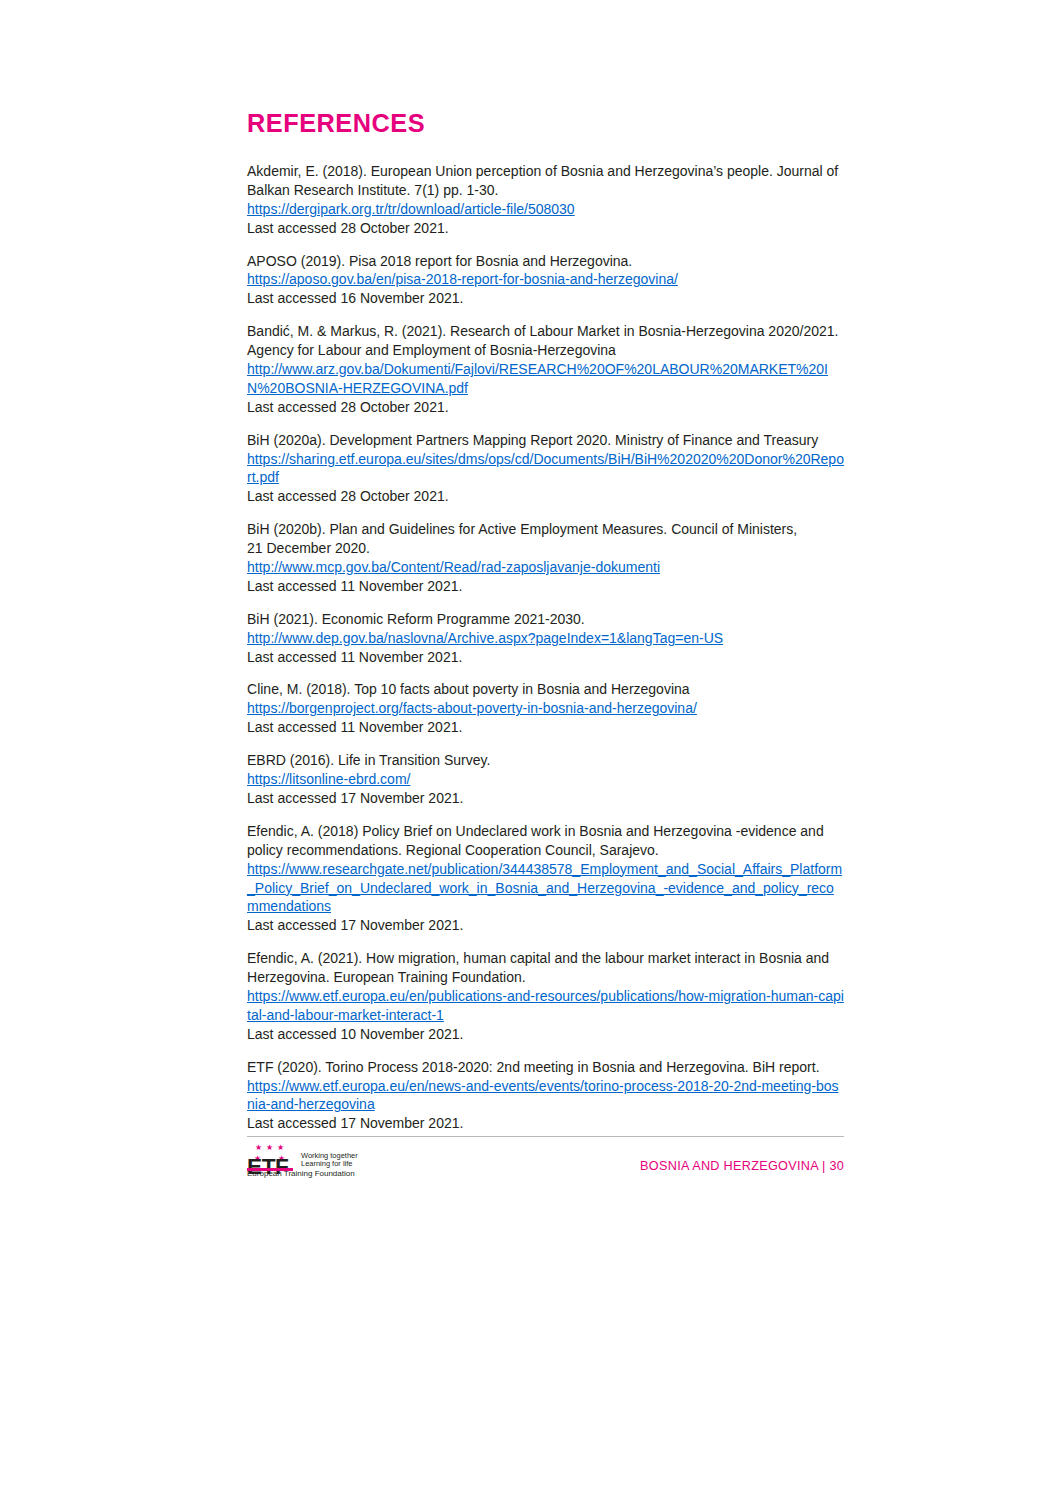REFERENCES
Akdemir, E. (2018). European Union perception of Bosnia and Herzegovina’s people. Journal of Balkan Research Institute. 7(1) pp. 1-30.
https://dergipark.org.tr/tr/download/article-file/508030
Last accessed 28 October 2021.
APOSO (2019). Pisa 2018 report for Bosnia and Herzegovina.
https://aposo.gov.ba/en/pisa-2018-report-for-bosnia-and-herzegovina/
Last accessed 16 November 2021.
Bandić, M. & Markus, R. (2021). Research of Labour Market in Bosnia-Herzegovina 2020/2021. Agency for Labour and Employment of Bosnia-Herzegovina
http://www.arz.gov.ba/Dokumenti/Fajlovi/RESEARCH%20OF%20LABOUR%20MARKET%20IN%20BOSNIA-HERZEGOVINA.pdf
Last accessed 28 October 2021.
BiH (2020a). Development Partners Mapping Report 2020. Ministry of Finance and Treasury
https://sharing.etf.europa.eu/sites/dms/ops/cd/Documents/BiH/BiH%202020%20Donor%20Report.pdf
Last accessed 28 October 2021.
BiH (2020b). Plan and Guidelines for Active Employment Measures. Council of Ministers,
21 December 2020.
http://www.mcp.gov.ba/Content/Read/rad-zaposljavanje-dokumenti
Last accessed 11 November 2021.
BiH (2021). Economic Reform Programme 2021-2030.
http://www.dep.gov.ba/naslovna/Archive.aspx?pageIndex=1&langTag=en-US
Last accessed 11 November 2021.
Cline, M. (2018). Top 10 facts about poverty in Bosnia and Herzegovina
https://borgenproject.org/facts-about-poverty-in-bosnia-and-herzegovina/
Last accessed 11 November 2021.
EBRD (2016). Life in Transition Survey.
https://litsonline-ebrd.com/
Last accessed 17 November 2021.
Efendic, A. (2018) Policy Brief on Undeclared work in Bosnia and Herzegovina -evidence and policy recommendations. Regional Cooperation Council, Sarajevo.
https://www.researchgate.net/publication/344438578_Employment_and_Social_Affairs_Platform_Policy_Brief_on_Undeclared_work_in_Bosnia_and_Herzegovina_-evidence_and_policy_recommendations
Last accessed 17 November 2021.
Efendic, A. (2021). How migration, human capital and the labour market interact in Bosnia and Herzegovina. European Training Foundation.
https://www.etf.europa.eu/en/publications-and-resources/publications/how-migration-human-capital-and-labour-market-interact-1
Last accessed 10 November 2021.
ETF (2020). Torino Process 2018-2020: 2nd meeting in Bosnia and Herzegovina. BiH report.
https://www.etf.europa.eu/en/news-and-events/events/torino-process-2018-20-2nd-meeting-bosnia-and-herzegovina
Last accessed 17 November 2021.
★ ★ ★
★ ★
ETF
European Training Foundation
Working together
Learning for life
BOSNIA AND HERZEGOVINA | 30